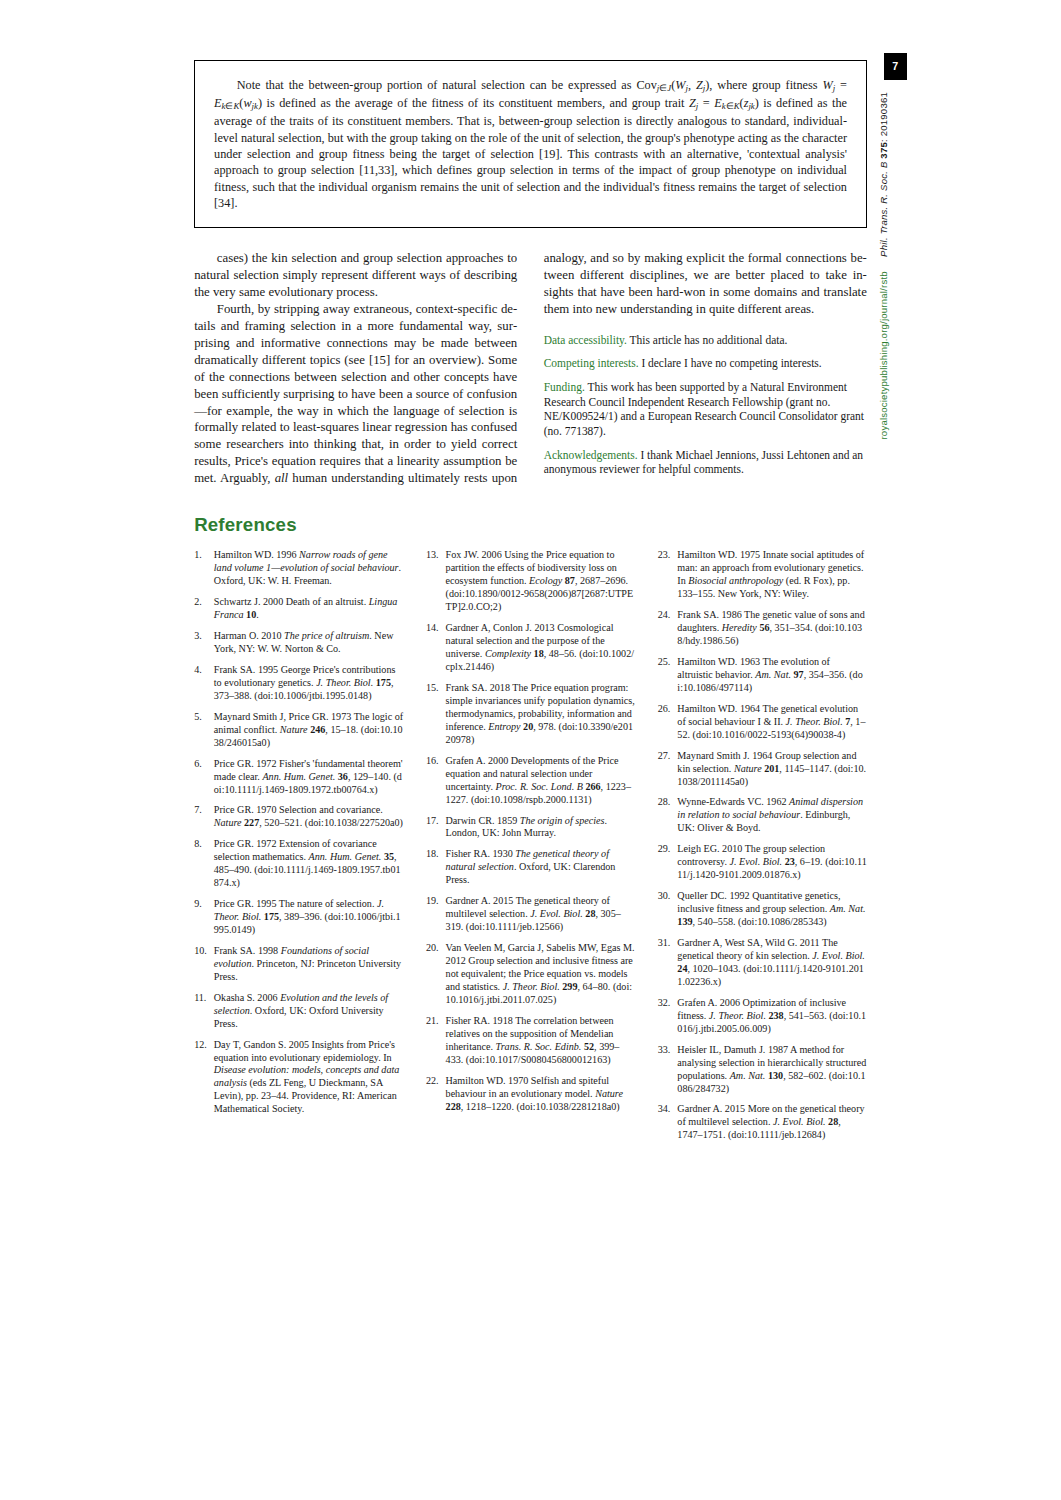7
royalsocietypublishing.org/journal/rstb Phil. Trans. R. Soc. B 375: 20190361
Note that the between-group portion of natural selection can be expressed as Covj∈J(Wj, Zj), where group fitness Wj = Ek∈K(wjk) is defined as the average of the fitness of its constituent members, and group trait Zj = Ek∈K(zjk) is defined as the average of the traits of its constituent members. That is, between-group selection is directly analogous to standard, individual-level natural selection, but with the group taking on the role of the unit of selection, the group's phenotype acting as the character under selection and group fitness being the target of selection [19]. This contrasts with an alternative, 'contextual analysis' approach to group selection [11,33], which defines group selection in terms of the impact of group phenotype on individual fitness, such that the individual organism remains the unit of selection and the individual's fitness remains the target of selection [34].
cases) the kin selection and group selection approaches to natural selection simply represent different ways of describing the very same evolutionary process.
Fourth, by stripping away extraneous, context-specific details and framing selection in a more fundamental way, surprising and informative connections may be made between dramatically different topics (see [15] for an overview). Some of the connections between selection and other concepts have been sufficiently surprising to have been a source of confusion—for example, the way in which the language of selection is formally related to least-squares linear regression has confused some researchers into thinking that, in order to yield correct results, Price's equation requires that a linearity assumption be met. Arguably, all human understanding ultimately rests upon analogy, and so by making explicit the formal connections between different disciplines, we are better placed to take insights that have been hard-won in some domains and translate them into new understanding in quite different areas.
Data accessibility. This article has no additional data.
Competing interests. I declare I have no competing interests.
Funding. This work has been supported by a Natural Environment Research Council Independent Research Fellowship (grant no. NE/K009524/1) and a European Research Council Consolidator grant (no. 771387).
Acknowledgements. I thank Michael Jennions, Jussi Lehtonen and an anonymous reviewer for helpful comments.
References
1. Hamilton WD. 1996 Narrow roads of gene land volume 1—evolution of social behaviour. Oxford, UK: W. H. Freeman.
2. Schwartz J. 2000 Death of an altruist. Lingua Franca 10.
3. Harman O. 2010 The price of altruism. New York, NY: W. W. Norton & Co.
4. Frank SA. 1995 George Price's contributions to evolutionary genetics. J. Theor. Biol. 175, 373–388. (doi:10.1006/jtbi.1995.0148)
5. Maynard Smith J, Price GR. 1973 The logic of animal conflict. Nature 246, 15–18. (doi:10.1038/246015a0)
6. Price GR. 1972 Fisher's 'fundamental theorem' made clear. Ann. Hum. Genet. 36, 129–140. (doi:10.1111/j.1469-1809.1972.tb00764.x)
7. Price GR. 1970 Selection and covariance. Nature 227, 520–521. (doi:10.1038/227520a0)
8. Price GR. 1972 Extension of covariance selection mathematics. Ann. Hum. Genet. 35, 485–490. (doi:10.1111/j.1469-1809.1957.tb01874.x)
9. Price GR. 1995 The nature of selection. J. Theor. Biol. 175, 389–396. (doi:10.1006/jtbi.1995.0149)
10. Frank SA. 1998 Foundations of social evolution. Princeton, NJ: Princeton University Press.
11. Okasha S. 2006 Evolution and the levels of selection. Oxford, UK: Oxford University Press.
12. Day T, Gandon S. 2005 Insights from Price's equation into evolutionary epidemiology. In Disease evolution: models, concepts and data analysis (eds ZL Feng, U Dieckmann, SA Levin), pp. 23–44. Providence, RI: American Mathematical Society.
13. Fox JW. 2006 Using the Price equation to partition the effects of biodiversity loss on ecosystem function. Ecology 87, 2687–2696. (doi:10.1890/0012-9658(2006)87[2687:UTPETP]2.0.CO;2)
14. Gardner A, Conlon J. 2013 Cosmological natural selection and the purpose of the universe. Complexity 18, 48–56. (doi:10.1002/cplx.21446)
15. Frank SA. 2018 The Price equation program: simple invariances unify population dynamics, thermodynamics, probability, information and inference. Entropy 20, 978. (doi:10.3390/e20120978)
16. Grafen A. 2000 Developments of the Price equation and natural selection under uncertainty. Proc. R. Soc. Lond. B 266, 1223–1227. (doi:10.1098/rspb.2000.1131)
17. Darwin CR. 1859 The origin of species. London, UK: John Murray.
18. Fisher RA. 1930 The genetical theory of natural selection. Oxford, UK: Clarendon Press.
19. Gardner A. 2015 The genetical theory of multilevel selection. J. Evol. Biol. 28, 305–319. (doi:10.1111/jeb.12566)
20. Van Veelen M, Garcia J, Sabelis MW, Egas M. 2012 Group selection and inclusive fitness are not equivalent; the Price equation vs. models and statistics. J. Theor. Biol. 299, 64–80. (doi:10.1016/j.jtbi.2011.07.025)
21. Fisher RA. 1918 The correlation between relatives on the supposition of Mendelian inheritance. Trans. R. Soc. Edinb. 52, 399–433. (doi:10.1017/S0080456800012163)
22. Hamilton WD. 1970 Selfish and spiteful behaviour in an evolutionary model. Nature 228, 1218–1220. (doi:10.1038/2281218a0)
23. Hamilton WD. 1975 Innate social aptitudes of man: an approach from evolutionary genetics. In Biosocial anthropology (ed. R Fox), pp. 133–155. New York, NY: Wiley.
24. Frank SA. 1986 The genetic value of sons and daughters. Heredity 56, 351–354. (doi:10.1038/hdy.1986.56)
25. Hamilton WD. 1963 The evolution of altruistic behavior. Am. Nat. 97, 354–356. (doi:10.1086/497114)
26. Hamilton WD. 1964 The genetical evolution of social behaviour I & II. J. Theor. Biol. 7, 1–52. (doi:10.1016/0022-5193(64)90038-4)
27. Maynard Smith J. 1964 Group selection and kin selection. Nature 201, 1145–1147. (doi:10.1038/2011145a0)
28. Wynne-Edwards VC. 1962 Animal dispersion in relation to social behaviour. Edinburgh, UK: Oliver & Boyd.
29. Leigh EG. 2010 The group selection controversy. J. Evol. Biol. 23, 6–19. (doi:10.1111/j.1420-9101.2009.01876.x)
30. Queller DC. 1992 Quantitative genetics, inclusive fitness and group selection. Am. Nat. 139, 540–558. (doi:10.1086/285343)
31. Gardner A, West SA, Wild G. 2011 The genetical theory of kin selection. J. Evol. Biol. 24, 1020–1043. (doi:10.1111/j.1420-9101.2011.02236.x)
32. Grafen A. 2006 Optimization of inclusive fitness. J. Theor. Biol. 238, 541–563. (doi:10.1016/j.jtbi.2005.06.009)
33. Heisler IL, Damuth J. 1987 A method for analysing selection in hierarchically structured populations. Am. Nat. 130, 582–602. (doi:10.1086/284732)
34. Gardner A. 2015 More on the genetical theory of multilevel selection. J. Evol. Biol. 28, 1747–1751. (doi:10.1111/jeb.12684)